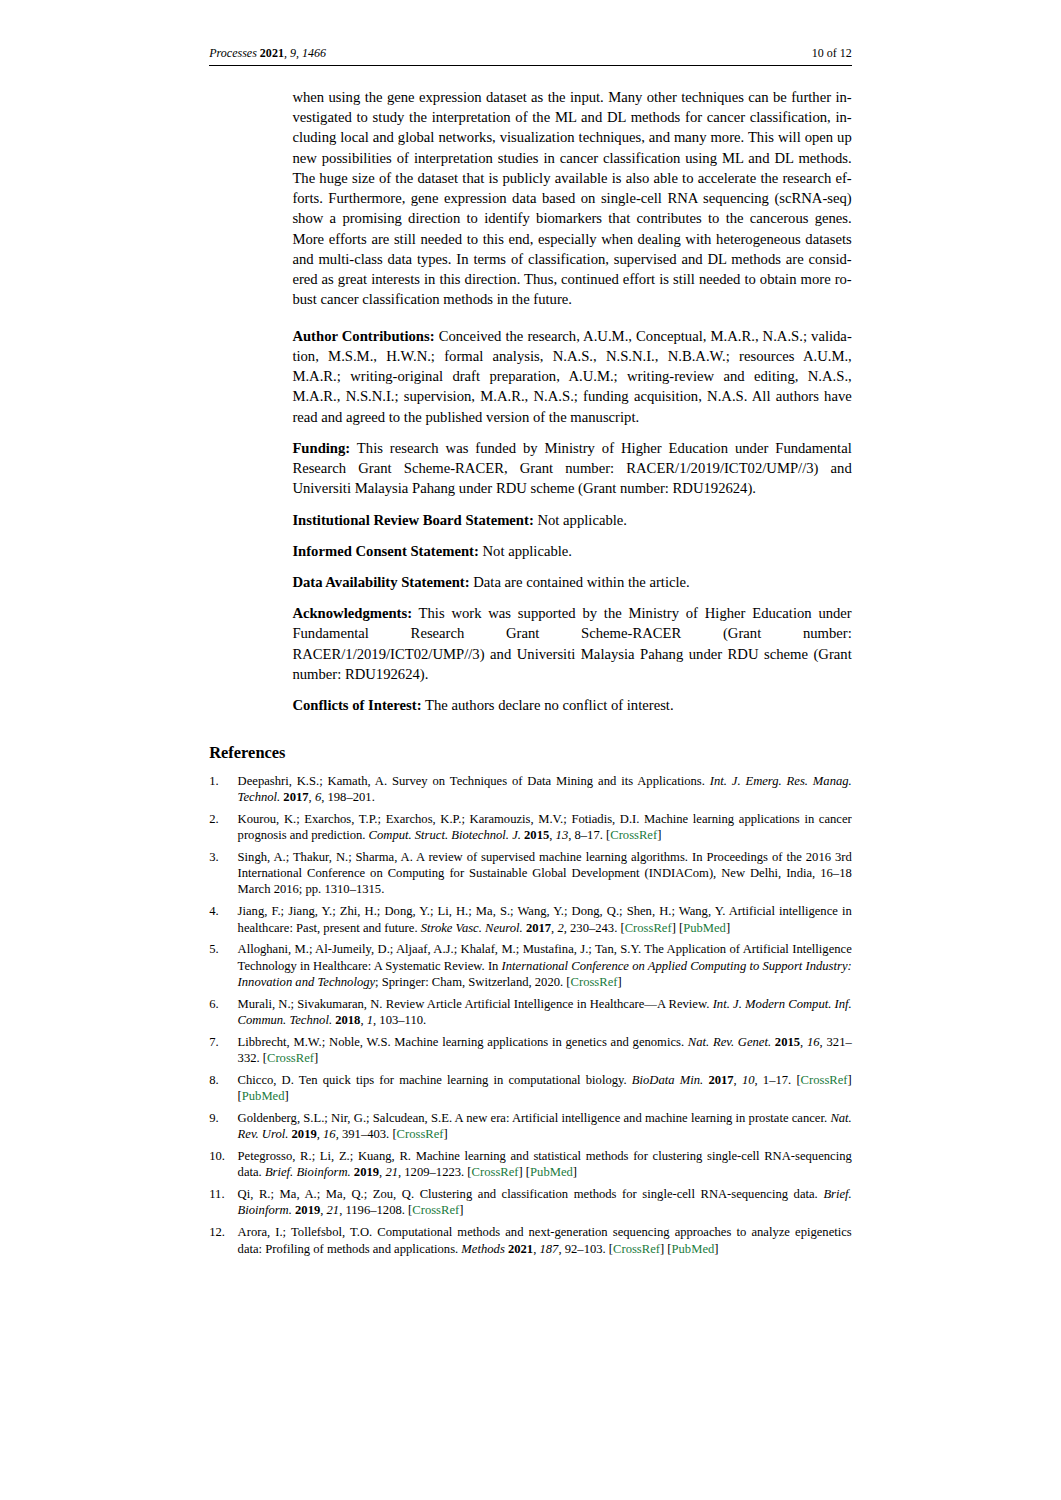Processes 2021, 9, 1466
10 of 12
when using the gene expression dataset as the input. Many other techniques can be further investigated to study the interpretation of the ML and DL methods for cancer classification, including local and global networks, visualization techniques, and many more. This will open up new possibilities of interpretation studies in cancer classification using ML and DL methods. The huge size of the dataset that is publicly available is also able to accelerate the research efforts. Furthermore, gene expression data based on single-cell RNA sequencing (scRNA-seq) show a promising direction to identify biomarkers that contributes to the cancerous genes. More efforts are still needed to this end, especially when dealing with heterogeneous datasets and multi-class data types. In terms of classification, supervised and DL methods are considered as great interests in this direction. Thus, continued effort is still needed to obtain more robust cancer classification methods in the future.
Author Contributions: Conceived the research, A.U.M., Conceptual, M.A.R., N.A.S.; validation, M.S.M., H.W.N.; formal analysis, N.A.S., N.S.N.I., N.B.A.W.; resources A.U.M., M.A.R.; writing-original draft preparation, A.U.M.; writing-review and editing, N.A.S., M.A.R., N.S.N.I.; supervision, M.A.R., N.A.S.; funding acquisition, N.A.S. All authors have read and agreed to the published version of the manuscript.
Funding: This research was funded by Ministry of Higher Education under Fundamental Research Grant Scheme-RACER, Grant number: RACER/1/2019/ICT02/UMP//3) and Universiti Malaysia Pahang under RDU scheme (Grant number: RDU192624).
Institutional Review Board Statement: Not applicable.
Informed Consent Statement: Not applicable.
Data Availability Statement: Data are contained within the article.
Acknowledgments: This work was supported by the Ministry of Higher Education under Fundamental Research Grant Scheme-RACER (Grant number: RACER/1/2019/ICT02/UMP//3) and Universiti Malaysia Pahang under RDU scheme (Grant number: RDU192624).
Conflicts of Interest: The authors declare no conflict of interest.
References
Deepashri, K.S.; Kamath, A. Survey on Techniques of Data Mining and its Applications. Int. J. Emerg. Res. Manag. Technol. 2017, 6, 198–201.
Kourou, K.; Exarchos, T.P.; Exarchos, K.P.; Karamouzis, M.V.; Fotiadis, D.I. Machine learning applications in cancer prognosis and prediction. Comput. Struct. Biotechnol. J. 2015, 13, 8–17. [CrossRef]
Singh, A.; Thakur, N.; Sharma, A. A review of supervised machine learning algorithms. In Proceedings of the 2016 3rd International Conference on Computing for Sustainable Global Development (INDIACom), New Delhi, India, 16–18 March 2016; pp. 1310–1315.
Jiang, F.; Jiang, Y.; Zhi, H.; Dong, Y.; Li, H.; Ma, S.; Wang, Y.; Dong, Q.; Shen, H.; Wang, Y. Artificial intelligence in healthcare: Past, present and future. Stroke Vasc. Neurol. 2017, 2, 230–243. [CrossRef] [PubMed]
Alloghani, M.; Al-Jumeily, D.; Aljaaf, A.J.; Khalaf, M.; Mustafina, J.; Tan, S.Y. The Application of Artificial Intelligence Technology in Healthcare: A Systematic Review. In International Conference on Applied Computing to Support Industry: Innovation and Technology; Springer: Cham, Switzerland, 2020. [CrossRef]
Murali, N.; Sivakumaran, N. Review Article Artificial Intelligence in Healthcare—A Review. Int. J. Modern Comput. Inf. Commun. Technol. 2018, 1, 103–110.
Libbrecht, M.W.; Noble, W.S. Machine learning applications in genetics and genomics. Nat. Rev. Genet. 2015, 16, 321–332. [CrossRef]
Chicco, D. Ten quick tips for machine learning in computational biology. BioData Min. 2017, 10, 1–17. [CrossRef] [PubMed]
Goldenberg, S.L.; Nir, G.; Salcudean, S.E. A new era: Artificial intelligence and machine learning in prostate cancer. Nat. Rev. Urol. 2019, 16, 391–403. [CrossRef]
Petegrosso, R.; Li, Z.; Kuang, R. Machine learning and statistical methods for clustering single-cell RNA-sequencing data. Brief. Bioinform. 2019, 21, 1209–1223. [CrossRef] [PubMed]
Qi, R.; Ma, A.; Ma, Q.; Zou, Q. Clustering and classification methods for single-cell RNA-sequencing data. Brief. Bioinform. 2019, 21, 1196–1208. [CrossRef]
Arora, I.; Tollefsbol, T.O. Computational methods and next-generation sequencing approaches to analyze epigenetics data: Profiling of methods and applications. Methods 2021, 187, 92–103. [CrossRef] [PubMed]